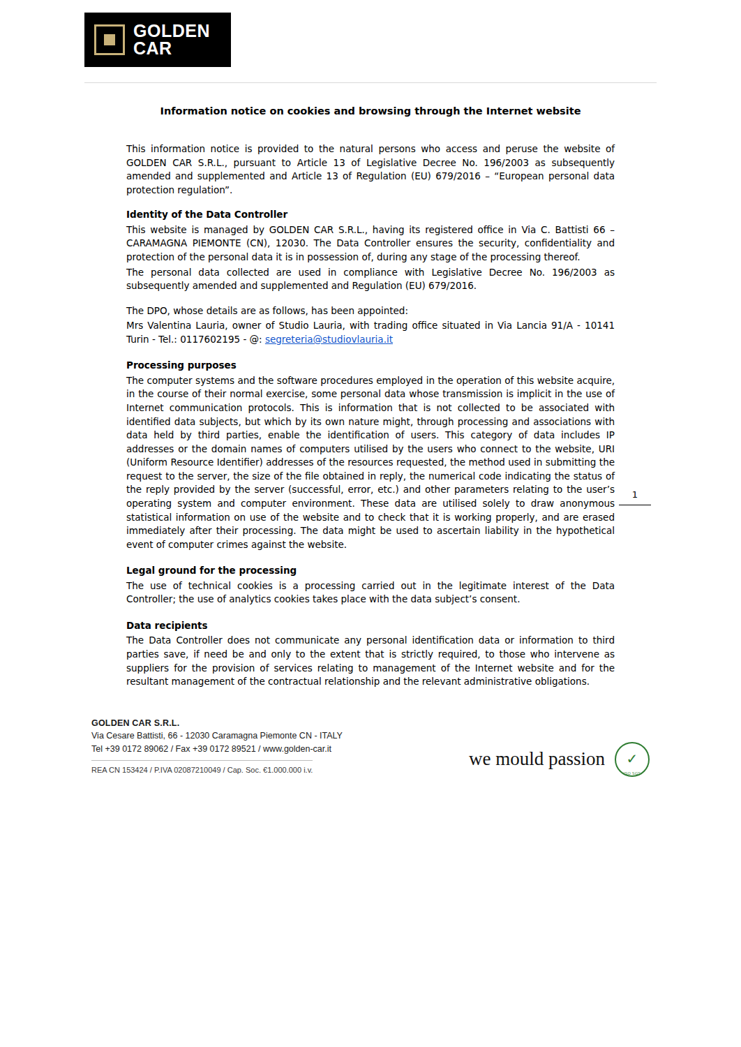GOLDEN
CAR
1
Information notice on cookies and browsing through the Internet website
This information notice is provided to the natural persons who access and peruse the website of GOLDEN CAR S.R.L., pursuant to Article 13 of Legislative Decree No. 196/2003 as subsequently amended and supplemented and Article 13 of Regulation (EU) 679/2016 – “European personal data protection regulation”.
Identity of the Data Controller
This website is managed by GOLDEN CAR S.R.L., having its registered office in Via C. Battisti 66 – CARAMAGNA PIEMONTE (CN), 12030. The Data Controller ensures the security, confidentiality and protection of the personal data it is in possession of, during any stage of the processing thereof.
The personal data collected are used in compliance with Legislative Decree No. 196/2003 as subsequently amended and supplemented and Regulation (EU) 679/2016.
The DPO, whose details are as follows, has been appointed:
Mrs Valentina Lauria, owner of Studio Lauria, with trading office situated in Via Lancia 91/A - 10141 Turin - Tel.: 0117602195 - @: segreteria@studiovlauria.it
Processing purposes
The computer systems and the software procedures employed in the operation of this website acquire, in the course of their normal exercise, some personal data whose transmission is implicit in the use of Internet communication protocols. This is information that is not collected to be associated with identified data subjects, but which by its own nature might, through processing and associations with data held by third parties, enable the identification of users. This category of data includes IP addresses or the domain names of computers utilised by the users who connect to the website, URI (Uniform Resource Identifier) addresses of the resources requested, the method used in submitting the request to the server, the size of the file obtained in reply, the numerical code indicating the status of the reply provided by the server (successful, error, etc.) and other parameters relating to the user’s operating system and computer environment. These data are utilised solely to draw anonymous statistical information on use of the website and to check that it is working properly, and are erased immediately after their processing. The data might be used to ascertain liability in the hypothetical event of computer crimes against the website.
Legal ground for the processing
The use of technical cookies is a processing carried out in the legitimate interest of the Data Controller; the use of analytics cookies takes place with the data subject’s consent.
Data recipients
The Data Controller does not communicate any personal identification data or information to third parties save, if need be and only to the extent that is strictly required, to those who intervene as suppliers for the provision of services relating to management of the Internet website and for the resultant management of the contractual relationship and the relevant administrative obligations.
GOLDEN CAR S.R.L.
Via Cesare Battisti, 66 - 12030 Caramagna Piemonte CN - ITALY
Tel +39 0172 89062 / Fax +39 0172 89521 / www.golden-car.it
REA CN 153424 / P.IVA 02087210049 / Cap. Soc. €1.000.000 i.v.
we mould passion
ISO SGS